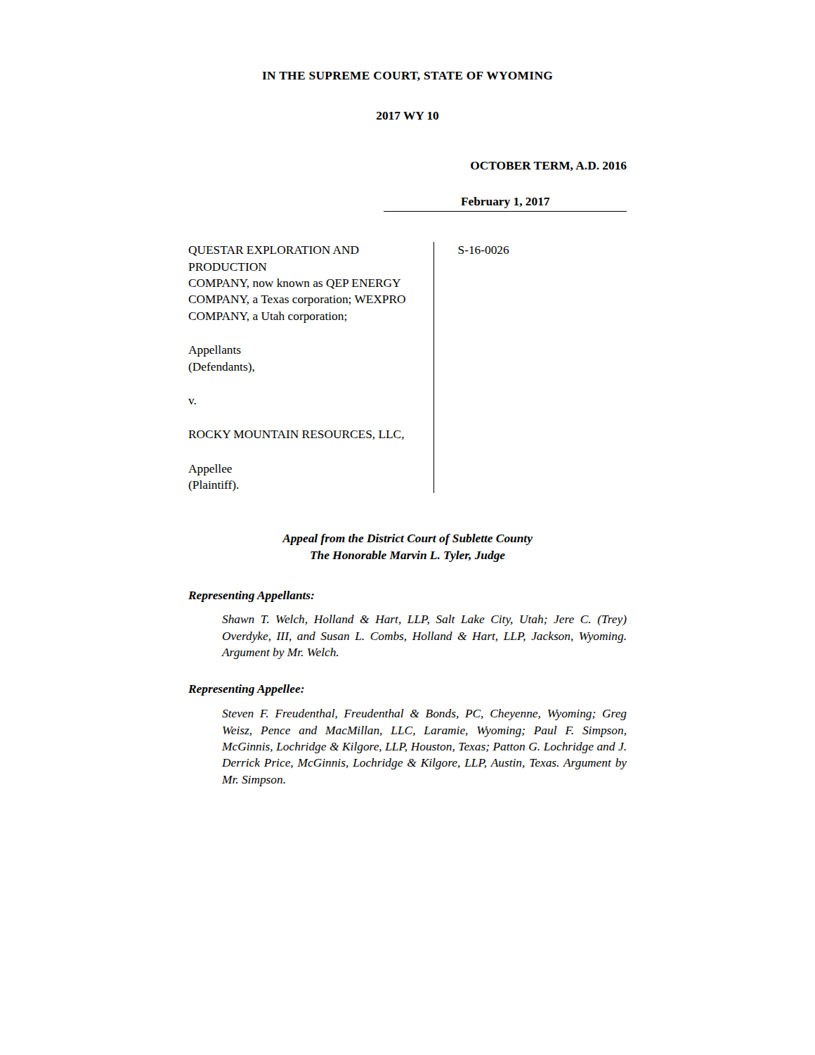IN THE SUPREME COURT, STATE OF WYOMING
2017 WY 10
OCTOBER TERM, A.D. 2016
February 1, 2017
| QUESTAR EXPLORATION AND PRODUCTION COMPANY, now known as QEP ENERGY COMPANY, a Texas corporation; WEXPRO COMPANY, a Utah corporation; Appellants (Defendants), v. ROCKY MOUNTAIN RESOURCES, LLC, Appellee (Plaintiff). | S-16-0026 |
Appeal from the District Court of Sublette County
The Honorable Marvin L. Tyler, Judge
Representing Appellants:
Shawn T. Welch, Holland & Hart, LLP, Salt Lake City, Utah; Jere C. (Trey) Overdyke, III, and Susan L. Combs, Holland & Hart, LLP, Jackson, Wyoming. Argument by Mr. Welch.
Representing Appellee:
Steven F. Freudenthal, Freudenthal & Bonds, PC, Cheyenne, Wyoming; Greg Weisz, Pence and MacMillan, LLC, Laramie, Wyoming; Paul F. Simpson, McGinnis, Lochridge & Kilgore, LLP, Houston, Texas; Patton G. Lochridge and J. Derrick Price, McGinnis, Lochridge & Kilgore, LLP, Austin, Texas. Argument by Mr. Simpson.